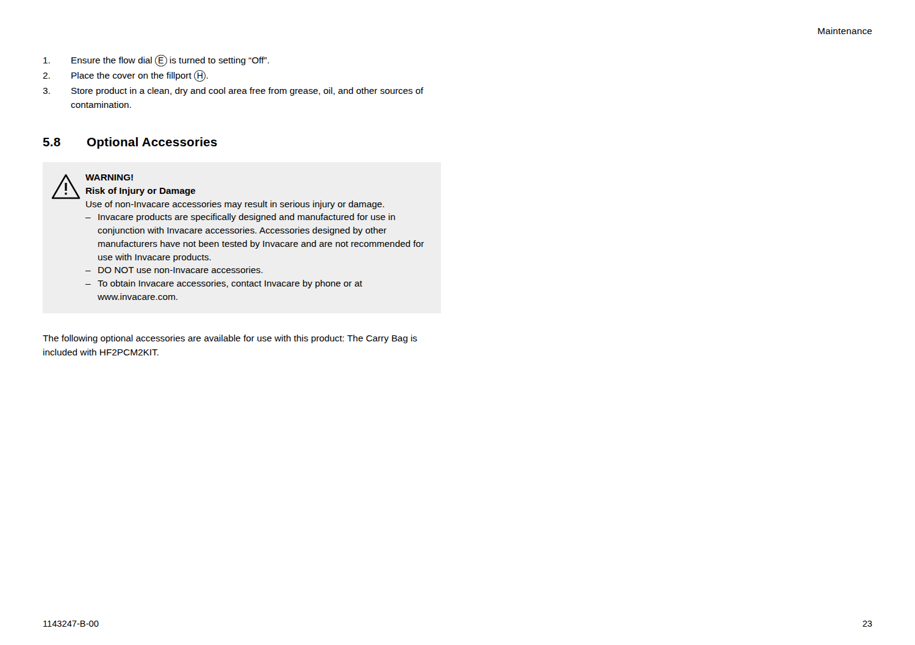Maintenance
1. Ensure the flow dial E is turned to setting “Off”.
2. Place the cover on the fillport H.
3. Store product in a clean, dry and cool area free from grease, oil, and other sources of contamination.
5.8 Optional Accessories
WARNING!
Risk of Injury or Damage
Use of non-Invacare accessories may result in serious injury or damage.
Invacare products are specifically designed and manufactured for use in conjunction with Invacare accessories. Accessories designed by other manufacturers have not been tested by Invacare and are not recommended for use with Invacare products.
DO NOT use non-Invacare accessories.
To obtain Invacare accessories, contact Invacare by phone or at www.invacare.com.
The following optional accessories are available for use with this product: The Carry Bag is included with HF2PCM2KIT.
1143247-B-00
23